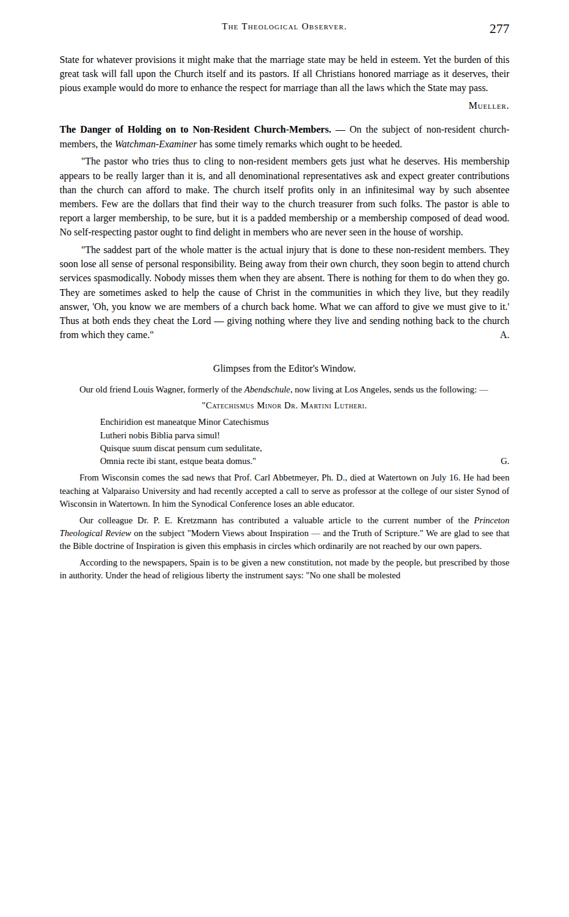The Theological Observer. 277
State for whatever provisions it might make that the marriage state may be held in esteem. Yet the burden of this great task will fall upon the Church itself and its pastors. If all Christians honored marriage as it deserves, their pious example would do more to enhance the respect for marriage than all the laws which the State may pass.
Mueller.
The Danger of Holding on to Non-Resident Church-Members.
— On the subject of non-resident church-members, the Watchman-Examiner has some timely remarks which ought to be heeded.
"The pastor who tries thus to cling to non-resident members gets just what he deserves. His membership appears to be really larger than it is, and all denominational representatives ask and expect greater contributions than the church can afford to make. The church itself profits only in an infinitesimal way by such absentee members. Few are the dollars that find their way to the church treasurer from such folks. The pastor is able to report a larger membership, to be sure, but it is a padded membership or a membership composed of dead wood. No self-respecting pastor ought to find delight in members who are never seen in the house of worship.
"The saddest part of the whole matter is the actual injury that is done to these non-resident members. They soon lose all sense of personal responsibility. Being away from their own church, they soon begin to attend church services spasmodically. Nobody misses them when they are absent. There is nothing for them to do when they go. They are sometimes asked to help the cause of Christ in the communities in which they live, but they readily answer, 'Oh, you know we are members of a church back home. What we can afford to give we must give to it.' Thus at both ends they cheat the Lord — giving nothing where they live and sending nothing back to the church from which they came."A.
Glimpses from the Editor's Window.
Our old friend Louis Wagner, formerly of the Abendschule, now living at Los Angeles, sends us the following: —
"Catechismus Minor Dr. Martini Lutheri.
Enchiridion est maneatque Minor Catechismus
Lutheri nobis Biblia parva simul!
Quisque suum discat pensum cum sedulitate,
Omnia recte ibi stant, estque beata domus."G.
From Wisconsin comes the sad news that Prof. Carl Abbetmeyer, Ph. D., died at Watertown on July 16. He had been teaching at Valparaiso University and had recently accepted a call to serve as professor at the college of our sister Synod of Wisconsin in Watertown. In him the Synodical Conference loses an able educator.
Our colleague Dr. P. E. Kretzmann has contributed a valuable article to the current number of the Princeton Theological Review on the subject "Modern Views about Inspiration — and the Truth of Scripture." We are glad to see that the Bible doctrine of Inspiration is given this emphasis in circles which ordinarily are not reached by our own papers.
According to the newspapers, Spain is to be given a new constitution, not made by the people, but prescribed by those in authority. Under the head of religious liberty the instrument says: "No one shall be molested